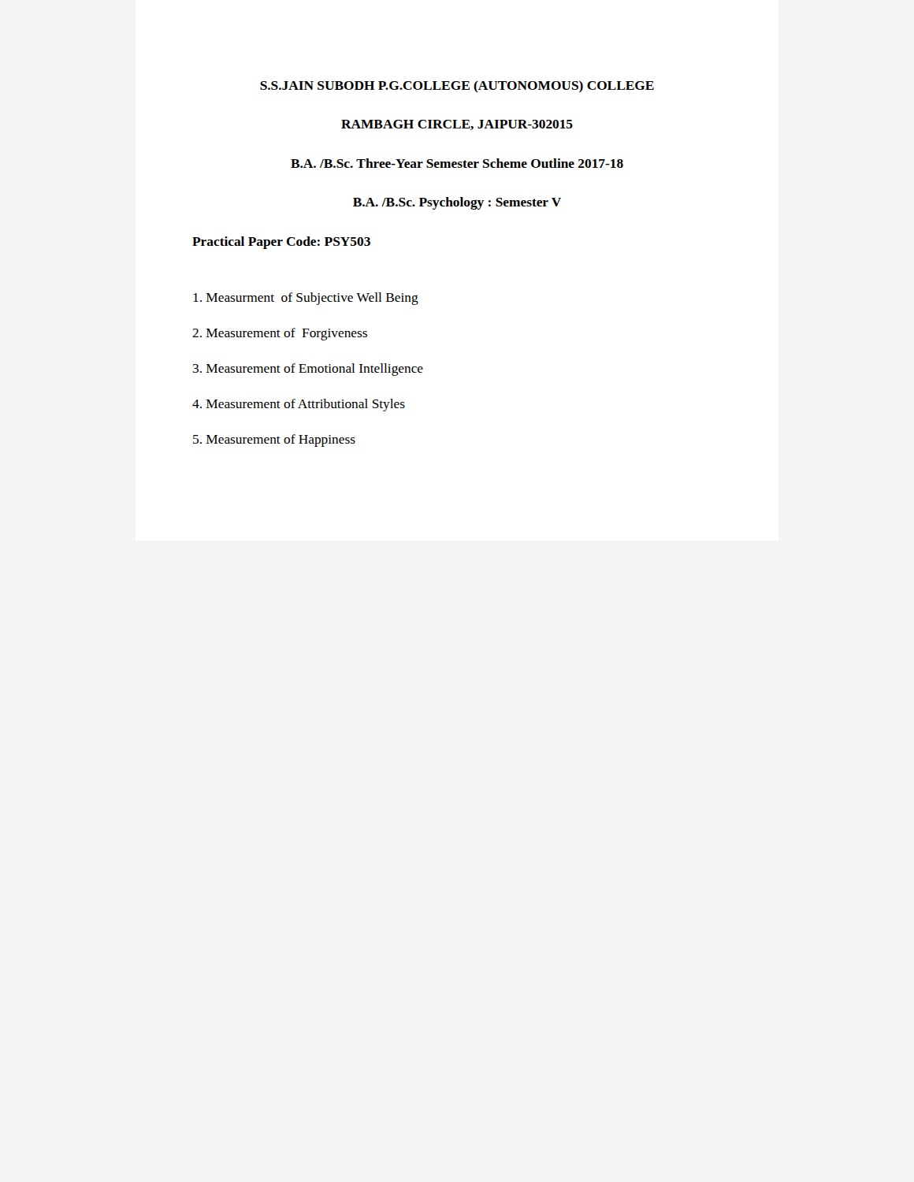S.S.JAIN SUBODH P.G.COLLEGE (AUTONOMOUS) COLLEGE
RAMBAGH CIRCLE, JAIPUR-302015
B.A. /B.Sc. Three-Year Semester Scheme Outline 2017-18
B.A. /B.Sc. Psychology : Semester V
Practical Paper Code: PSY503
1. Measurment of Subjective Well Being
2. Measurement of Forgiveness
3. Measurement of Emotional Intelligence
4. Measurement of Attributional Styles
5. Measurement of Happiness